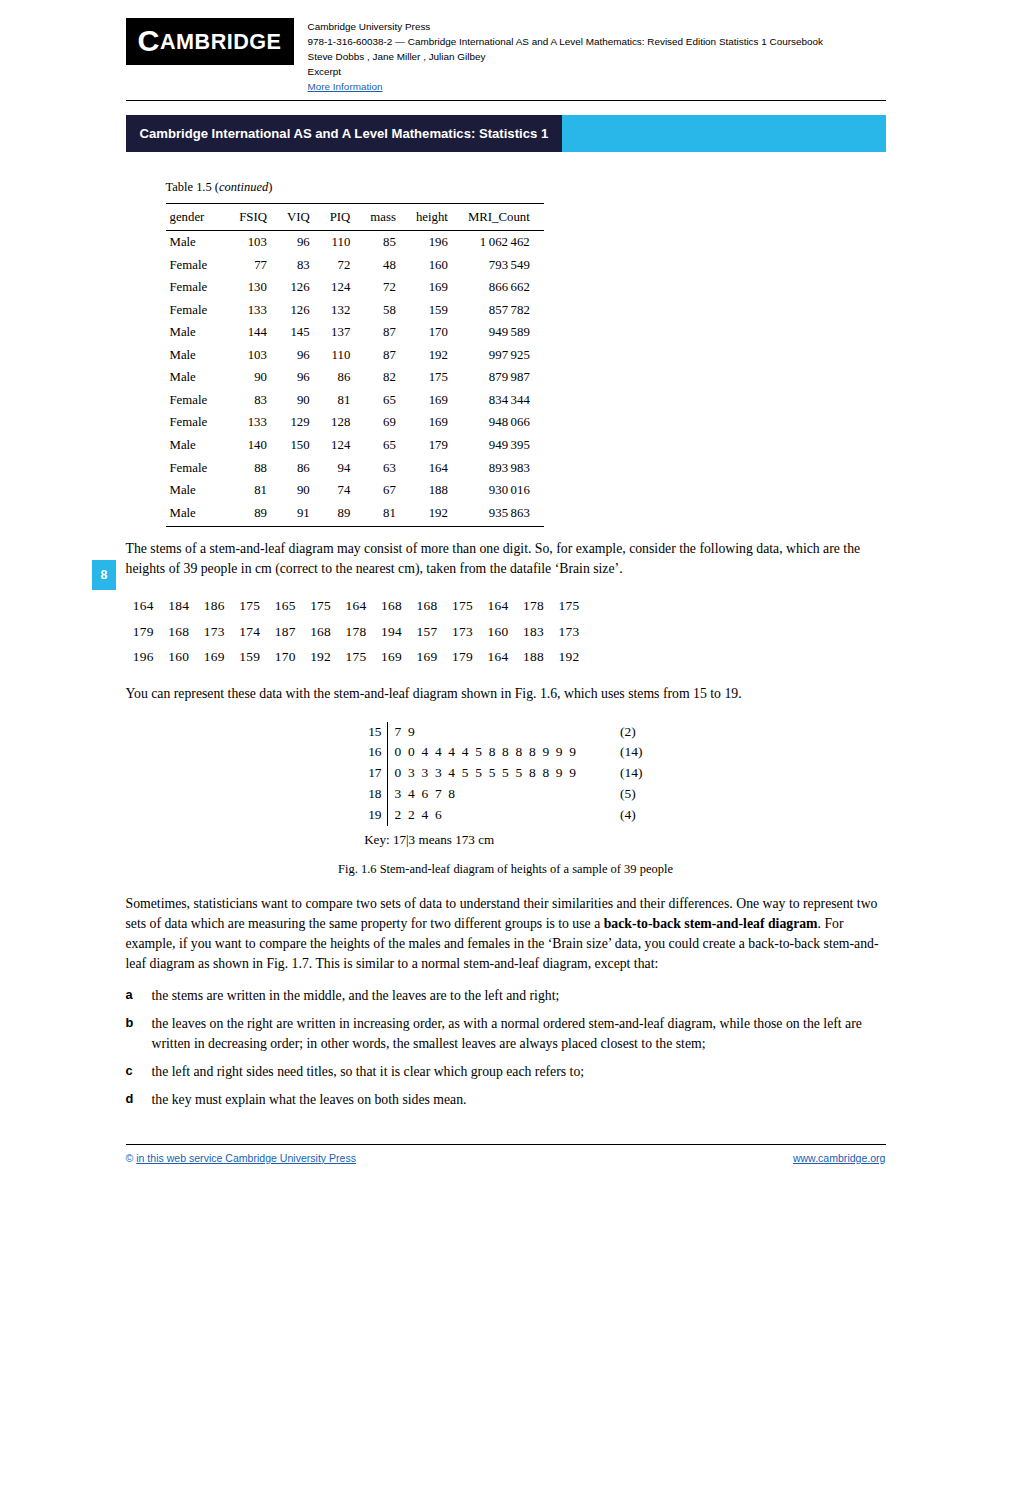CAMBRIDGE
Cambridge University Press
978-1-316-60038-2 — Cambridge International AS and A Level Mathematics: Revised Edition Statistics 1 Coursebook
Steve Dobbs , Jane Miller , Julian Gilbey
Excerpt
More Information
Cambridge International AS and A Level Mathematics: Statistics 1
8
Table 1.5 (continued)
| gender | FSIQ | VIQ | PIQ | mass | height | MRI_Count |
| --- | --- | --- | --- | --- | --- | --- |
| Male | 103 | 96 | 110 | 85 | 196 | 1 062 462 |
| Female | 77 | 83 | 72 | 48 | 160 | 793 549 |
| Female | 130 | 126 | 124 | 72 | 169 | 866 662 |
| Female | 133 | 126 | 132 | 58 | 159 | 857 782 |
| Male | 144 | 145 | 137 | 87 | 170 | 949 589 |
| Male | 103 | 96 | 110 | 87 | 192 | 997 925 |
| Male | 90 | 96 | 86 | 82 | 175 | 879 987 |
| Female | 83 | 90 | 81 | 65 | 169 | 834 344 |
| Female | 133 | 129 | 128 | 69 | 169 | 948 066 |
| Male | 140 | 150 | 124 | 65 | 179 | 949 395 |
| Female | 88 | 86 | 94 | 63 | 164 | 893 983 |
| Male | 81 | 90 | 74 | 67 | 188 | 930 016 |
| Male | 89 | 91 | 89 | 81 | 192 | 935 863 |
The stems of a stem-and-leaf diagram may consist of more than one digit. So, for example, consider the following data, which are the heights of 39 people in cm (correct to the nearest cm), taken from the datafile ‘Brain size’.
164 184 186 175 165 175 164 168 168 175 164 178 175 179 168 173 174 187 168 178 194 157 173 160 183 173 196 160 169 159 170 192 175 169 169 179 164 188 192
You can represent these data with the stem-and-leaf diagram shown in Fig. 1.6, which uses stems from 15 to 19.
| 15 | 7 9 | (2) |
| 16 | 0 0 4 4 4 4 5 8 8 8 8 9 9 9 | (14) |
| 17 | 0 3 3 3 4 5 5 5 5 5 8 8 9 9 | (14) |
| 18 | 3 4 6 7 8 | (5) |
| 19 | 2 2 4 6 | (4) |
Key: 17|3 means 173 cm
Fig. 1.6 Stem-and-leaf diagram of heights of a sample of 39 people
Sometimes, statisticians want to compare two sets of data to understand their similarities and their differences. One way to represent two sets of data which are measuring the same property for two different groups is to use a back-to-back stem-and-leaf diagram. For example, if you want to compare the heights of the males and females in the ‘Brain size’ data, you could create a back-to-back stem-and-leaf diagram as shown in Fig. 1.7. This is similar to a normal stem-and-leaf diagram, except that:
the stems are written in the middle, and the leaves are to the left and right;
the leaves on the right are written in increasing order, as with a normal ordered stem-and-leaf diagram, while those on the left are written in decreasing order; in other words, the smallest leaves are always placed closest to the stem;
the left and right sides need titles, so that it is clear which group each refers to;
the key must explain what the leaves on both sides mean.
© in this web service Cambridge University Press
www.cambridge.org